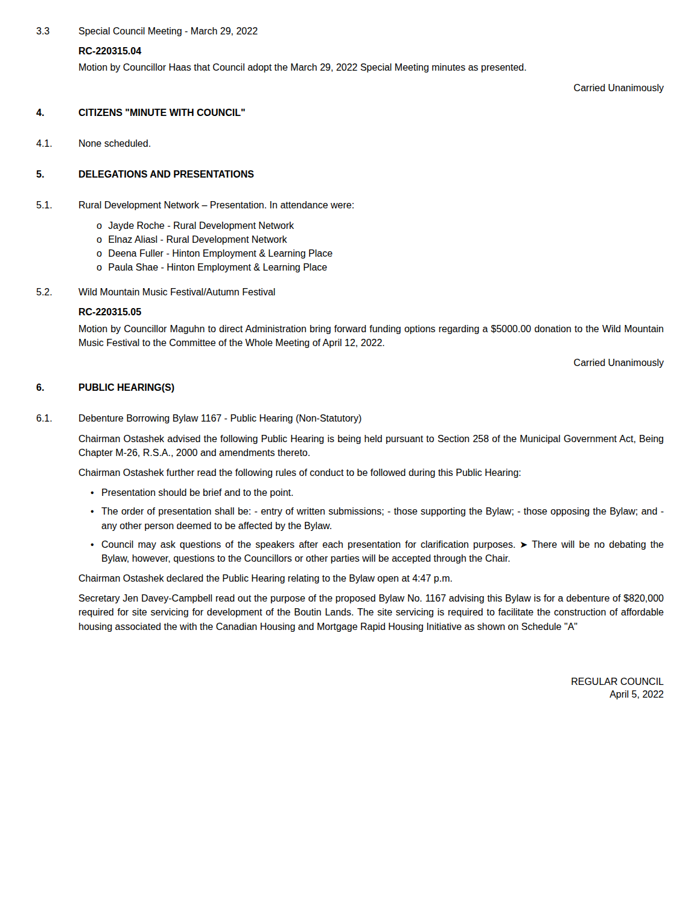3.3
Special Council Meeting - March 29, 2022
RC-220315.04
Motion by Councillor Haas that Council adopt the March 29, 2022 Special Meeting minutes as presented.
Carried Unanimously
4.
CITIZENS "MINUTE WITH COUNCIL"
4.1.
None scheduled.
5.
DELEGATIONS AND PRESENTATIONS
5.1.
Rural Development Network – Presentation. In attendance were:
Jayde Roche - Rural Development Network
Elnaz Aliasl - Rural Development Network
Deena Fuller - Hinton Employment & Learning Place
Paula Shae - Hinton Employment & Learning Place
5.2.
Wild Mountain Music Festival/Autumn Festival
RC-220315.05
Motion by Councillor Maguhn to direct Administration bring forward funding options regarding a $5000.00 donation to the Wild Mountain Music Festival to the Committee of the Whole Meeting of April 12, 2022.
Carried Unanimously
6.
PUBLIC HEARING(S)
6.1.
Debenture Borrowing Bylaw 1167 - Public Hearing (Non-Statutory)
Chairman Ostashek advised the following Public Hearing is being held pursuant to Section 258 of the Municipal Government Act, Being Chapter M-26, R.S.A., 2000 and amendments thereto.
Chairman Ostashek further read the following rules of conduct to be followed during this Public Hearing:
Presentation should be brief and to the point.
The order of presentation shall be: - entry of written submissions; - those supporting the Bylaw; - those opposing the Bylaw; and - any other person deemed to be affected by the Bylaw.
Council may ask questions of the speakers after each presentation for clarification purposes. ➤ There will be no debating the Bylaw, however, questions to the Councillors or other parties will be accepted through the Chair.
Chairman Ostashek declared the Public Hearing relating to the Bylaw open at 4:47 p.m.
Secretary Jen Davey-Campbell read out the purpose of the proposed Bylaw No. 1167 advising this Bylaw is for a debenture of $820,000 required for site servicing for development of the Boutin Lands. The site servicing is required to facilitate the construction of affordable housing associated the with the Canadian Housing and Mortgage Rapid Housing Initiative as shown on Schedule "A"
REGULAR COUNCIL
April 5, 2022